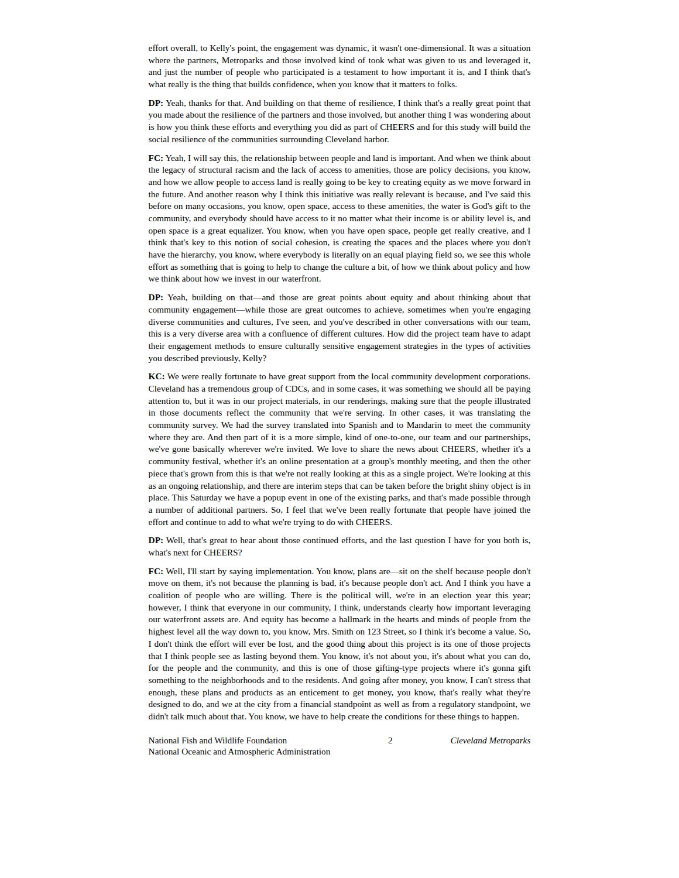effort overall, to Kelly's point, the engagement was dynamic, it wasn't one-dimensional. It was a situation where the partners, Metroparks and those involved kind of took what was given to us and leveraged it, and just the number of people who participated is a testament to how important it is, and I think that's what really is the thing that builds confidence, when you know that it matters to folks.
DP: Yeah, thanks for that. And building on that theme of resilience, I think that's a really great point that you made about the resilience of the partners and those involved, but another thing I was wondering about is how you think these efforts and everything you did as part of CHEERS and for this study will build the social resilience of the communities surrounding Cleveland harbor.
FC: Yeah, I will say this, the relationship between people and land is important. And when we think about the legacy of structural racism and the lack of access to amenities, those are policy decisions, you know, and how we allow people to access land is really going to be key to creating equity as we move forward in the future. And another reason why I think this initiative was really relevant is because, and I've said this before on many occasions, you know, open space, access to these amenities, the water is God's gift to the community, and everybody should have access to it no matter what their income is or ability level is, and open space is a great equalizer. You know, when you have open space, people get really creative, and I think that's key to this notion of social cohesion, is creating the spaces and the places where you don't have the hierarchy, you know, where everybody is literally on an equal playing field so, we see this whole effort as something that is going to help to change the culture a bit, of how we think about policy and how we think about how we invest in our waterfront.
DP: Yeah, building on that—and those are great points about equity and about thinking about that community engagement—while those are great outcomes to achieve, sometimes when you're engaging diverse communities and cultures, I've seen, and you've described in other conversations with our team, this is a very diverse area with a confluence of different cultures. How did the project team have to adapt their engagement methods to ensure culturally sensitive engagement strategies in the types of activities you described previously, Kelly?
KC: We were really fortunate to have great support from the local community development corporations. Cleveland has a tremendous group of CDCs, and in some cases, it was something we should all be paying attention to, but it was in our project materials, in our renderings, making sure that the people illustrated in those documents reflect the community that we're serving. In other cases, it was translating the community survey. We had the survey translated into Spanish and to Mandarin to meet the community where they are. And then part of it is a more simple, kind of one-to-one, our team and our partnerships, we've gone basically wherever we're invited. We love to share the news about CHEERS, whether it's a community festival, whether it's an online presentation at a group's monthly meeting, and then the other piece that's grown from this is that we're not really looking at this as a single project. We're looking at this as an ongoing relationship, and there are interim steps that can be taken before the bright shiny object is in place. This Saturday we have a popup event in one of the existing parks, and that's made possible through a number of additional partners. So, I feel that we've been really fortunate that people have joined the effort and continue to add to what we're trying to do with CHEERS.
DP: Well, that's great to hear about those continued efforts, and the last question I have for you both is, what's next for CHEERS?
FC: Well, I'll start by saying implementation. You know, plans are—sit on the shelf because people don't move on them, it's not because the planning is bad, it's because people don't act. And I think you have a coalition of people who are willing. There is the political will, we're in an election year this year; however, I think that everyone in our community, I think, understands clearly how important leveraging our waterfront assets are. And equity has become a hallmark in the hearts and minds of people from the highest level all the way down to, you know, Mrs. Smith on 123 Street, so I think it's become a value. So, I don't think the effort will ever be lost, and the good thing about this project is its one of those projects that I think people see as lasting beyond them. You know, it's not about you, it's about what you can do, for the people and the community, and this is one of those gifting-type projects where it's gonna gift something to the neighborhoods and to the residents. And going after money, you know, I can't stress that enough, these plans and products as an enticement to get money, you know, that's really what they're designed to do, and we at the city from a financial standpoint as well as from a regulatory standpoint, we didn't talk much about that. You know, we have to help create the conditions for these things to happen.
National Fish and Wildlife Foundation
National Oceanic and Atmospheric Administration
2
Cleveland Metroparks